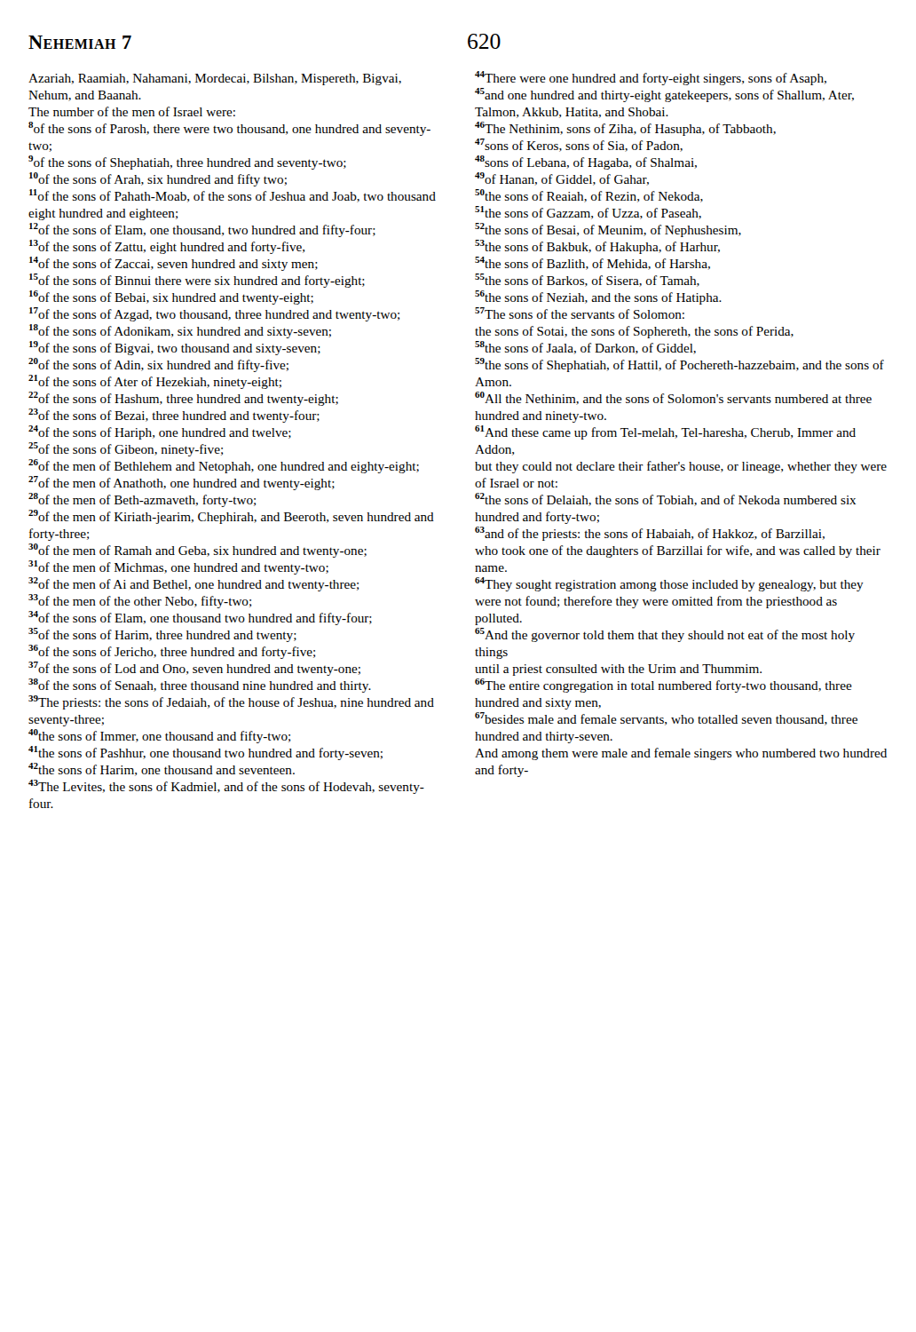Nehemiah 7 620
Azariah, Raamiah, Nahamani, Mordecai, Bilshan, Mispereth, Bigvai, Nehum, and Baanah.
The number of the men of Israel were:
8of the sons of Parosh, there were two thousand, one hundred and seventy-two;
9of the sons of Shephatiah, three hundred and seventy-two;
10of the sons of Arah, six hundred and fifty two;
11of the sons of Pahath-Moab, of the sons of Jeshua and Joab, two thousand eight hundred and eighteen;
12of the sons of Elam, one thousand, two hundred and fifty-four;
13of the sons of Zattu, eight hundred and forty-five,
14of the sons of Zaccai, seven hundred and sixty men;
15of the sons of Binnui there were six hundred and forty-eight;
16of the sons of Bebai, six hundred and twenty-eight;
17of the sons of Azgad, two thousand, three hundred and twenty-two;
18of the sons of Adonikam, six hundred and sixty-seven;
19of the sons of Bigvai, two thousand and sixty-seven;
20of the sons of Adin, six hundred and fifty-five;
21of the sons of Ater of Hezekiah, ninety-eight;
22of the sons of Hashum, three hundred and twenty-eight;
23of the sons of Bezai, three hundred and twenty-four;
24of the sons of Hariph, one hundred and twelve;
25of the sons of Gibeon, ninety-five;
26of the men of Bethlehem and Netophah, one hundred and eighty-eight;
27of the men of Anathoth, one hundred and twenty-eight;
28of the men of Beth-azmaveth, forty-two;
29of the men of Kiriath-jearim, Chephirah, and Beeroth, seven hundred and forty-three;
30of the men of Ramah and Geba, six hundred and twenty-one;
31of the men of Michmas, one hundred and twenty-two;
32of the men of Ai and Bethel, one hundred and twenty-three;
33of the men of the other Nebo, fifty-two;
34of the sons of Elam, one thousand two hundred and fifty-four;
35of the sons of Harim, three hundred and twenty;
36of the sons of Jericho, three hundred and forty-five;
37of the sons of Lod and Ono, seven hundred and twenty-one;
38of the sons of Senaah, three thousand nine hundred and thirty.
39The priests: the sons of Jedaiah, of the house of Jeshua, nine hundred and seventy-three;
40the sons of Immer, one thousand and fifty-two;
41the sons of Pashhur, one thousand two hundred and forty-seven;
42the sons of Harim, one thousand and seventeen.
43The Levites, the sons of Kadmiel, and of the sons of Hodevah, seventy-four.
44There were one hundred and forty-eight singers, sons of Asaph,
45and one hundred and thirty-eight gatekeepers, sons of Shallum, Ater, Talmon, Akkub, Hatita, and Shobai.
46The Nethinim, sons of Ziha, of Hasupha, of Tabbaoth,
47sons of Keros, sons of Sia, of Padon,
48sons of Lebana, of Hagaba, of Shalmai,
49of Hanan, of Giddel, of Gahar,
50the sons of Reaiah, of Rezin, of Nekoda,
51the sons of Gazzam, of Uzza, of Paseah,
52the sons of Besai, of Meunim, of Nephushesim,
53the sons of Bakbuk, of Hakupha, of Harhur,
54the sons of Bazlith, of Mehida, of Harsha,
55the sons of Barkos, of Sisera, of Tamah,
56the sons of Neziah, and the sons of Hatipha.
57The sons of the servants of Solomon:
the sons of Sotai, the sons of Sophereth, the sons of Perida,
58the sons of Jaala, of Darkon, of Giddel,
59the sons of Shephatiah, of Hattil, of Pochereth-hazzebaim, and the sons of Amon.
60All the Nethinim, and the sons of Solomon's servants numbered at three hundred and ninety-two.
61And these came up from Tel-melah, Tel-haresha, Cherub, Immer and Addon,
but they could not declare their father's house, or lineage, whether they were of Israel or not:
62the sons of Delaiah, the sons of Tobiah, and of Nekoda numbered six hundred and forty-two;
63and of the priests: the sons of Habaiah, of Hakkoz, of Barzillai,
who took one of the daughters of Barzillai for wife, and was called by their name.
64They sought registration among those included by genealogy, but they were not found; therefore they were omitted from the priesthood as polluted.
65And the governor told them that they should not eat of the most holy things
until a priest consulted with the Urim and Thummim.
66The entire congregation in total numbered forty-two thousand, three hundred and sixty men,
67besides male and female servants, who totalled seven thousand, three hundred and thirty-seven.
And among them were male and female singers who numbered two hundred and forty-